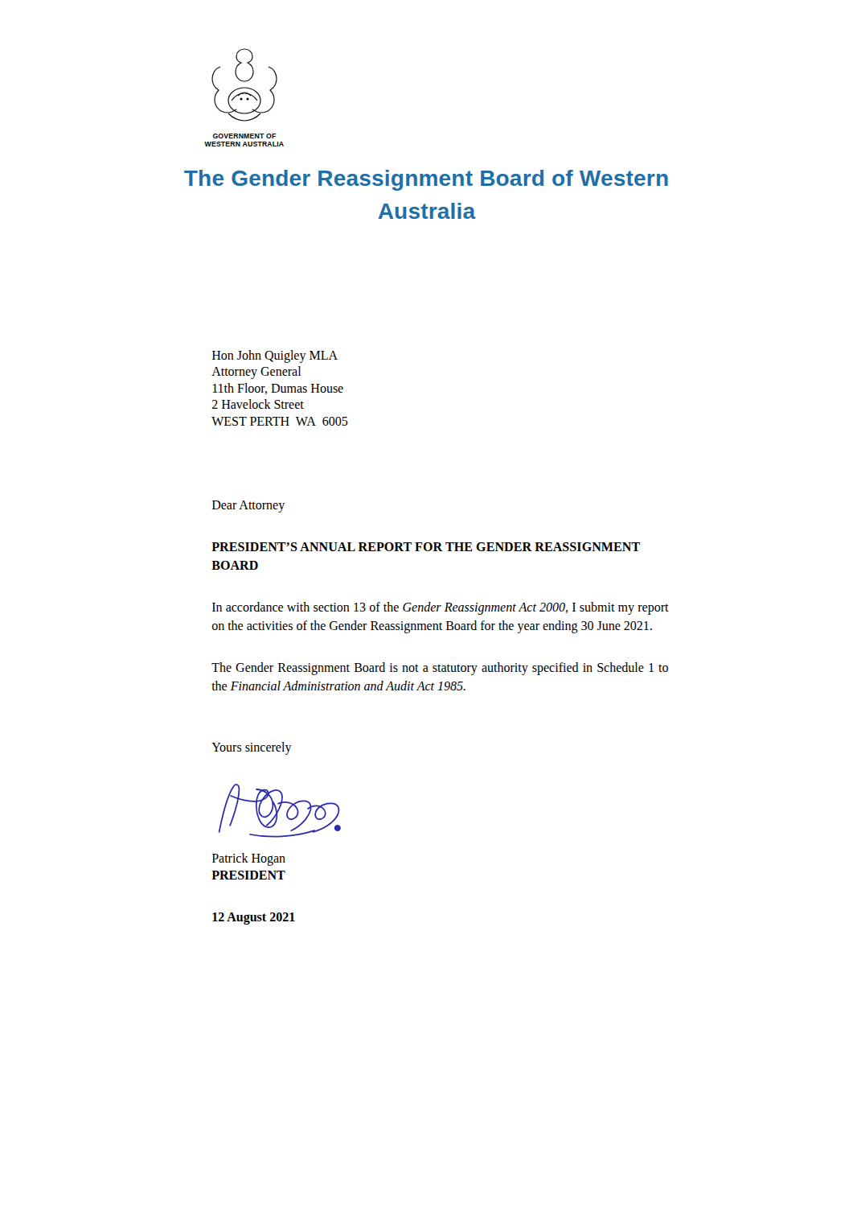GOVERNMENT OF
WESTERN AUSTRALIA
The Gender Reassignment Board of Western Australia
Hon John Quigley MLA
Attorney General
11th Floor, Dumas House
2 Havelock Street
WEST PERTH WA 6005
Dear Attorney
PRESIDENT’S ANNUAL REPORT FOR THE GENDER REASSIGNMENT BOARD
In accordance with section 13 of the Gender Reassignment Act 2000, I submit my report on the activities of the Gender Reassignment Board for the year ending 30 June 2021.
The Gender Reassignment Board is not a statutory authority specified in Schedule 1 to the Financial Administration and Audit Act 1985.
Yours sincerely
Patrick Hogan PRESIDENT
12 August 2021